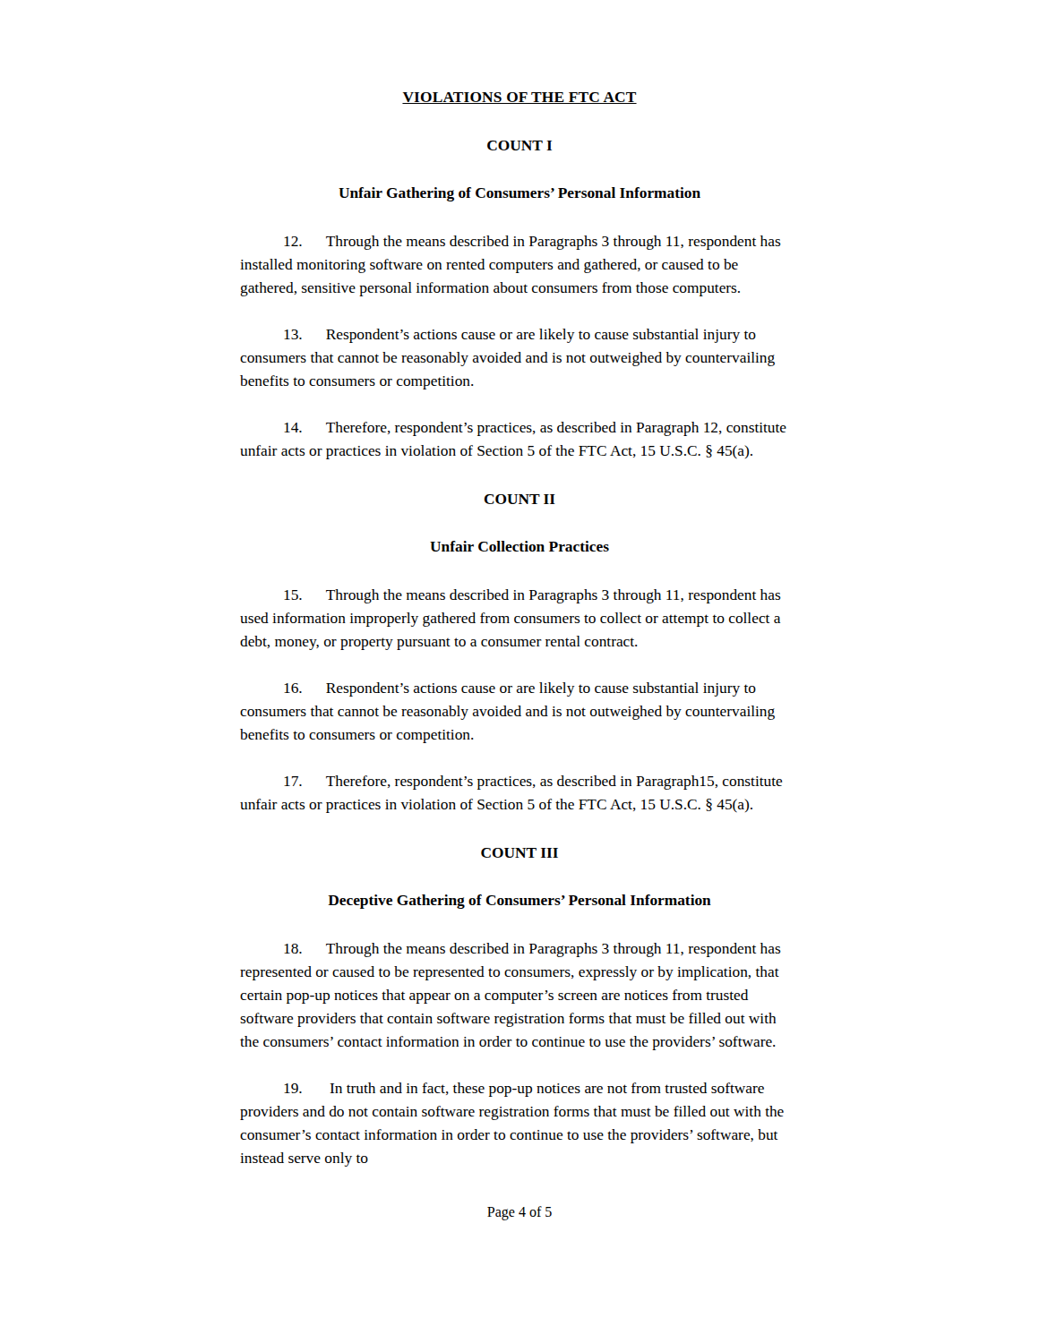VIOLATIONS OF THE FTC ACT
COUNT I
Unfair Gathering of Consumers’ Personal Information
12. Through the means described in Paragraphs 3 through 11, respondent has installed monitoring software on rented computers and gathered, or caused to be gathered, sensitive personal information about consumers from those computers.
13. Respondent’s actions cause or are likely to cause substantial injury to consumers that cannot be reasonably avoided and is not outweighed by countervailing benefits to consumers or competition.
14. Therefore, respondent’s practices, as described in Paragraph 12, constitute unfair acts or practices in violation of Section 5 of the FTC Act, 15 U.S.C. § 45(a).
COUNT II
Unfair Collection Practices
15. Through the means described in Paragraphs 3 through 11, respondent has used information improperly gathered from consumers to collect or attempt to collect a debt, money, or property pursuant to a consumer rental contract.
16. Respondent’s actions cause or are likely to cause substantial injury to consumers that cannot be reasonably avoided and is not outweighed by countervailing benefits to consumers or competition.
17. Therefore, respondent’s practices, as described in Paragraph15, constitute unfair acts or practices in violation of Section 5 of the FTC Act, 15 U.S.C. § 45(a).
COUNT III
Deceptive Gathering of Consumers’ Personal Information
18. Through the means described in Paragraphs 3 through 11, respondent has represented or caused to be represented to consumers, expressly or by implication, that certain pop-up notices that appear on a computer’s screen are notices from trusted software providers that contain software registration forms that must be filled out with the consumers’ contact information in order to continue to use the providers’ software.
19. In truth and in fact, these pop-up notices are not from trusted software providers and do not contain software registration forms that must be filled out with the consumer’s contact information in order to continue to use the providers’ software, but instead serve only to
Page 4 of 5